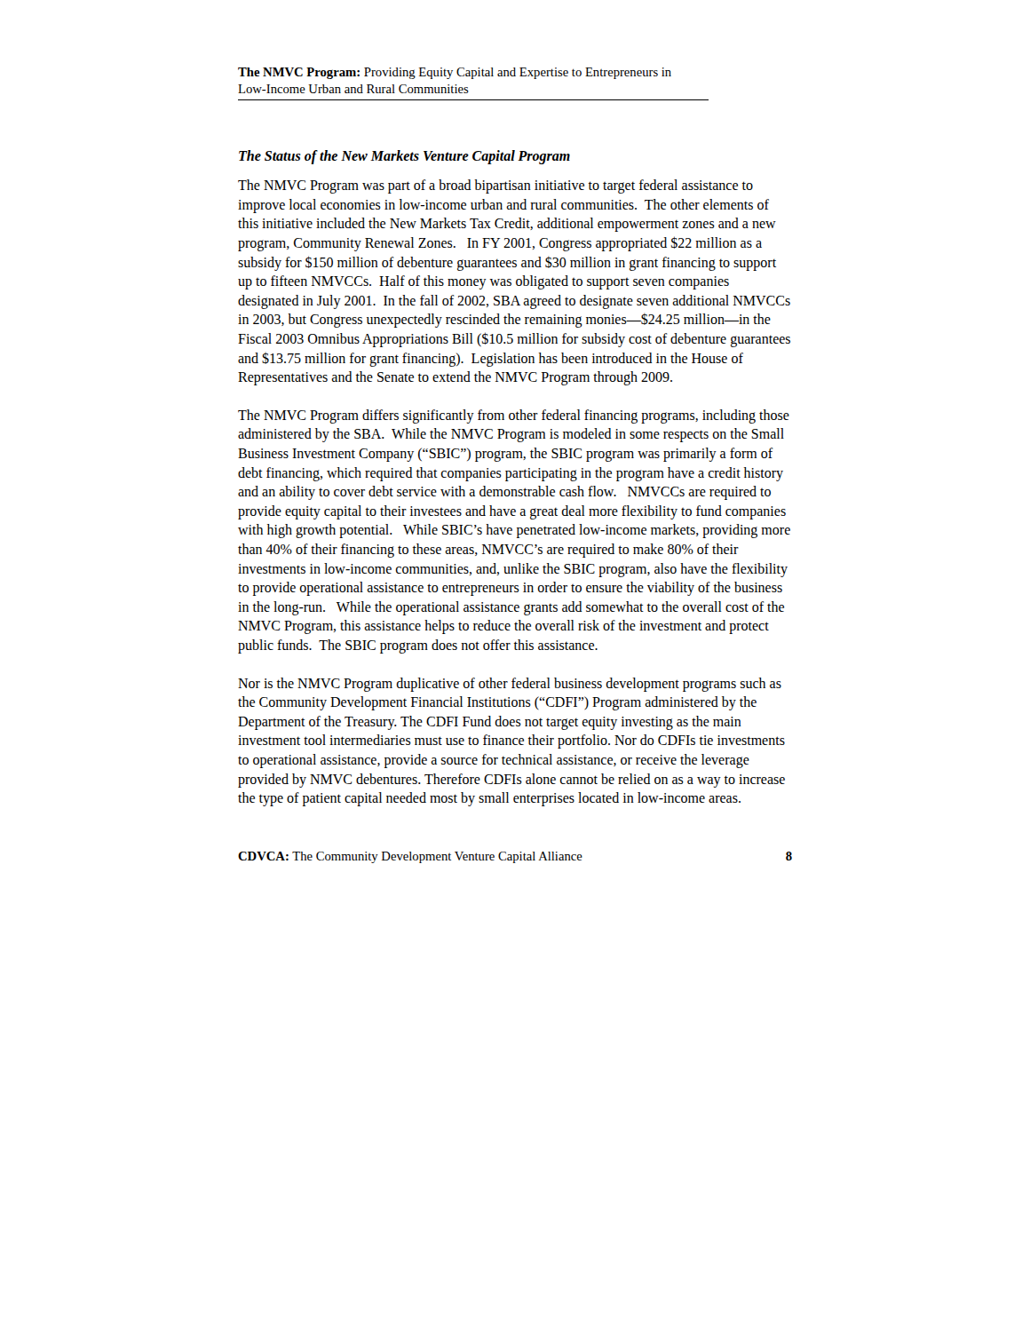The NMVC Program: Providing Equity Capital and Expertise to Entrepreneurs in
Low-Income Urban and Rural Communities
The Status of the New Markets Venture Capital Program
The NMVC Program was part of a broad bipartisan initiative to target federal assistance to improve local economies in low-income urban and rural communities. The other elements of this initiative included the New Markets Tax Credit, additional empowerment zones and a new program, Community Renewal Zones. In FY 2001, Congress appropriated $22 million as a subsidy for $150 million of debenture guarantees and $30 million in grant financing to support up to fifteen NMVCCs. Half of this money was obligated to support seven companies designated in July 2001. In the fall of 2002, SBA agreed to designate seven additional NMVCCs in 2003, but Congress unexpectedly rescinded the remaining monies—$24.25 million—in the Fiscal 2003 Omnibus Appropriations Bill ($10.5 million for subsidy cost of debenture guarantees and $13.75 million for grant financing). Legislation has been introduced in the House of Representatives and the Senate to extend the NMVC Program through 2009.
The NMVC Program differs significantly from other federal financing programs, including those administered by the SBA. While the NMVC Program is modeled in some respects on the Small Business Investment Company (“SBIC”) program, the SBIC program was primarily a form of debt financing, which required that companies participating in the program have a credit history and an ability to cover debt service with a demonstrable cash flow. NMVCCs are required to provide equity capital to their investees and have a great deal more flexibility to fund companies with high growth potential. While SBIC’s have penetrated low-income markets, providing more than 40% of their financing to these areas, NMVCC’s are required to make 80% of their investments in low-income communities, and, unlike the SBIC program, also have the flexibility to provide operational assistance to entrepreneurs in order to ensure the viability of the business in the long-run. While the operational assistance grants add somewhat to the overall cost of the NMVC Program, this assistance helps to reduce the overall risk of the investment and protect public funds. The SBIC program does not offer this assistance.
Nor is the NMVC Program duplicative of other federal business development programs such as the Community Development Financial Institutions (“CDFI”) Program administered by the Department of the Treasury. The CDFI Fund does not target equity investing as the main investment tool intermediaries must use to finance their portfolio. Nor do CDFIs tie investments to operational assistance, provide a source for technical assistance, or receive the leverage provided by NMVC debentures. Therefore CDFIs alone cannot be relied on as a way to increase the type of patient capital needed most by small enterprises located in low-income areas.
CDVCA: The Community Development Venture Capital Alliance
8